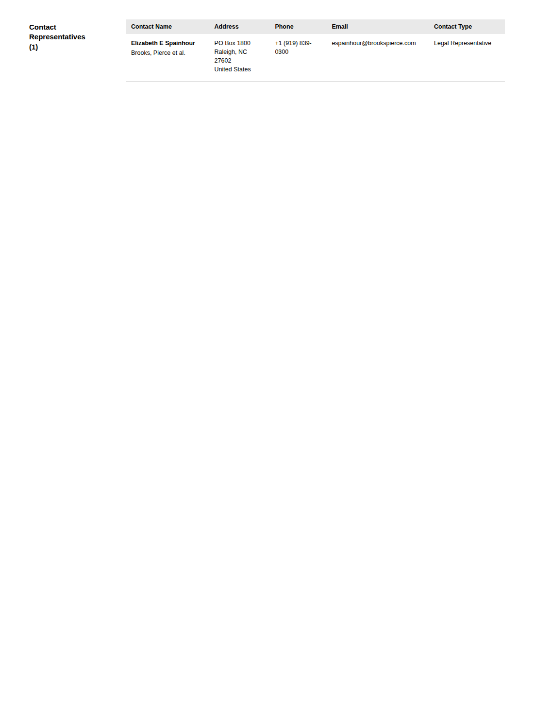Contact
Representatives
(1)
| Contact Name | Address | Phone | Email | Contact Type |
| --- | --- | --- | --- | --- |
| Elizabeth E Spainhour Brooks, Pierce et al. | PO Box 1800 Raleigh, NC 27602 United States | +1 (919) 839-0300 | espainhour@brookspierce.com | Legal Representative |